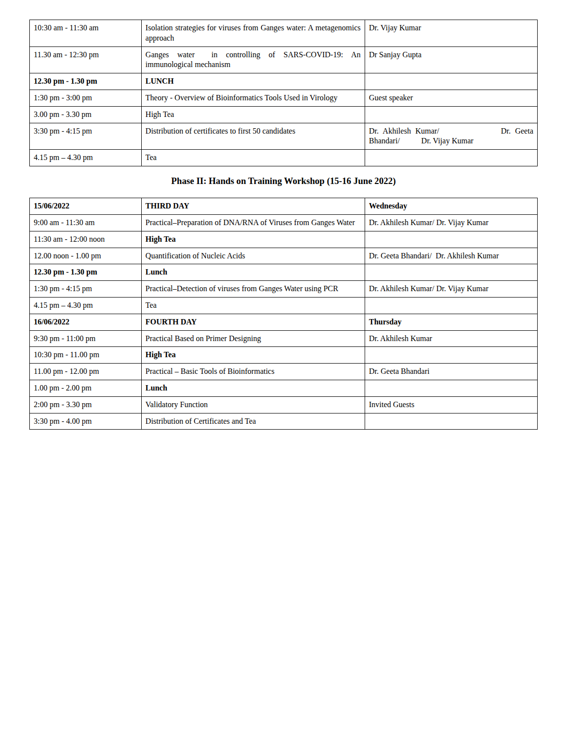| 10:30 am - 11:30 am | Isolation strategies for viruses from Ganges water: A metagenomics approach | Dr. Vijay Kumar |
| 11.30 am - 12:30 pm | Ganges water in controlling of SARS-COVID-19: An immunological mechanism | Dr Sanjay Gupta |
| 12.30 pm - 1.30 pm | LUNCH | |
| 1:30 pm - 3:00 pm | Theory - Overview of Bioinformatics Tools Used in Virology | Guest speaker |
| 3.00 pm - 3.30 pm | High Tea | |
| 3:30 pm - 4:15 pm | Distribution of certificates to first 50 candidates | Dr. Akhilesh Kumar/ Dr. Geeta Bhandari/ Dr. Vijay Kumar |
| 4.15 pm – 4.30 pm | Tea | |
Phase II: Hands on Training Workshop (15-16 June 2022)
| 15/06/2022 | THIRD DAY | Wednesday |
| 9:00 am - 11:30 am | Practical–Preparation of DNA/RNA of Viruses from Ganges Water | Dr. Akhilesh Kumar/ Dr. Vijay Kumar |
| 11:30 am - 12:00 noon | High Tea | |
| 12.00 noon - 1.00 pm | Quantification of Nucleic Acids | Dr. Geeta Bhandari/ Dr. Akhilesh Kumar |
| 12.30 pm - 1.30 pm | Lunch | |
| 1:30 pm - 4:15 pm | Practical–Detection of viruses from Ganges Water using PCR | Dr. Akhilesh Kumar/ Dr. Vijay Kumar |
| 4.15 pm – 4.30 pm | Tea | |
| 16/06/2022 | FOURTH DAY | Thursday |
| 9:30 pm - 11:00 pm | Practical Based on Primer Designing | Dr. Akhilesh Kumar |
| 10:30 pm - 11.00 pm | High Tea | |
| 11.00 pm - 12.00 pm | Practical – Basic Tools of Bioinformatics | Dr. Geeta Bhandari |
| 1.00 pm - 2.00 pm | Lunch | |
| 2:00 pm - 3.30 pm | Validatory Function | Invited Guests |
| 3:30 pm - 4.00 pm | Distribution of Certificates and Tea | |